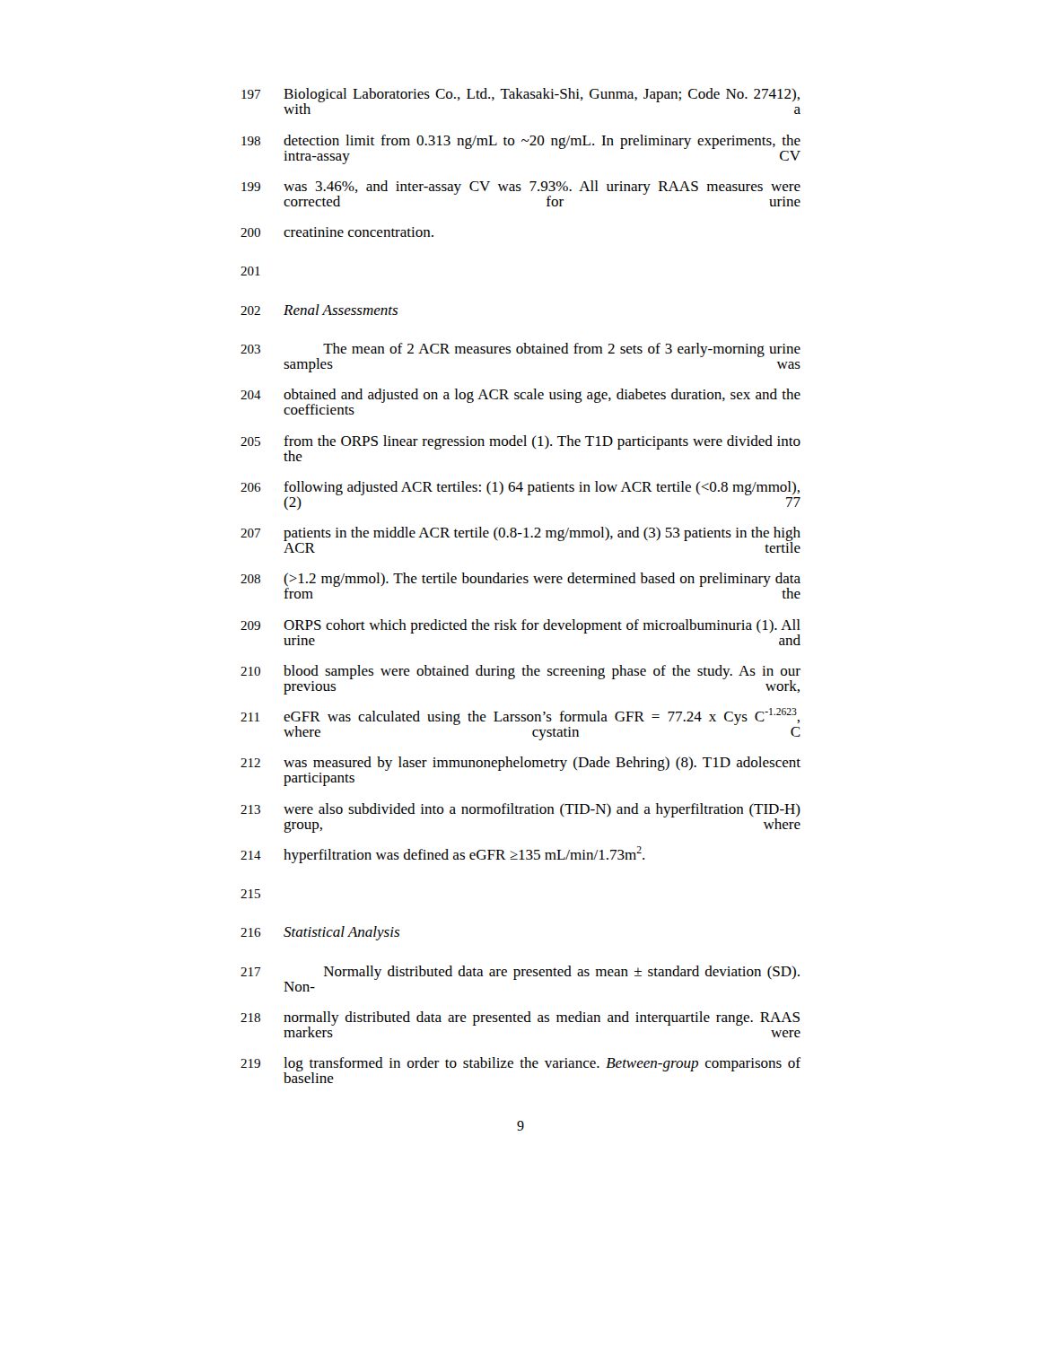197
Biological Laboratories Co., Ltd., Takasaki-Shi, Gunma, Japan; Code No. 27412), with a
198
detection limit from 0.313 ng/mL to ~20 ng/mL. In preliminary experiments, the intra-assay CV
199
was 3.46%, and inter-assay CV was 7.93%. All urinary RAAS measures were corrected for urine
200
creatinine concentration.
201
202
Renal Assessments
203
The mean of 2 ACR measures obtained from 2 sets of 3 early-morning urine samples was
204
obtained and adjusted on a log ACR scale using age, diabetes duration, sex and the coefficients
205
from the ORPS linear regression model (1). The T1D participants were divided into the
206
following adjusted ACR tertiles: (1) 64 patients in low ACR tertile (<0.8 mg/mmol), (2) 77
207
patients in the middle ACR tertile (0.8-1.2 mg/mmol), and (3) 53 patients in the high ACR tertile
208
(>1.2 mg/mmol). The tertile boundaries were determined based on preliminary data from the
209
ORPS cohort which predicted the risk for development of microalbuminuria (1). All urine and
210
blood samples were obtained during the screening phase of the study. As in our previous work,
211
eGFR was calculated using the Larsson’s formula GFR = 77.24 x Cys C-1.2623, where cystatin C
212
was measured by laser immunonephelometry (Dade Behring) (8). T1D adolescent participants
213
were also subdivided into a normofiltration (TID-N) and a hyperfiltration (TID-H) group, where
214
hyperfiltration was defined as eGFR ≥135 mL/min/1.73m2.
215
216
Statistical Analysis
217
Normally distributed data are presented as mean ± standard deviation (SD). Non-
218
normally distributed data are presented as median and interquartile range. RAAS markers were
219
log transformed in order to stabilize the variance. Between-group comparisons of baseline
9